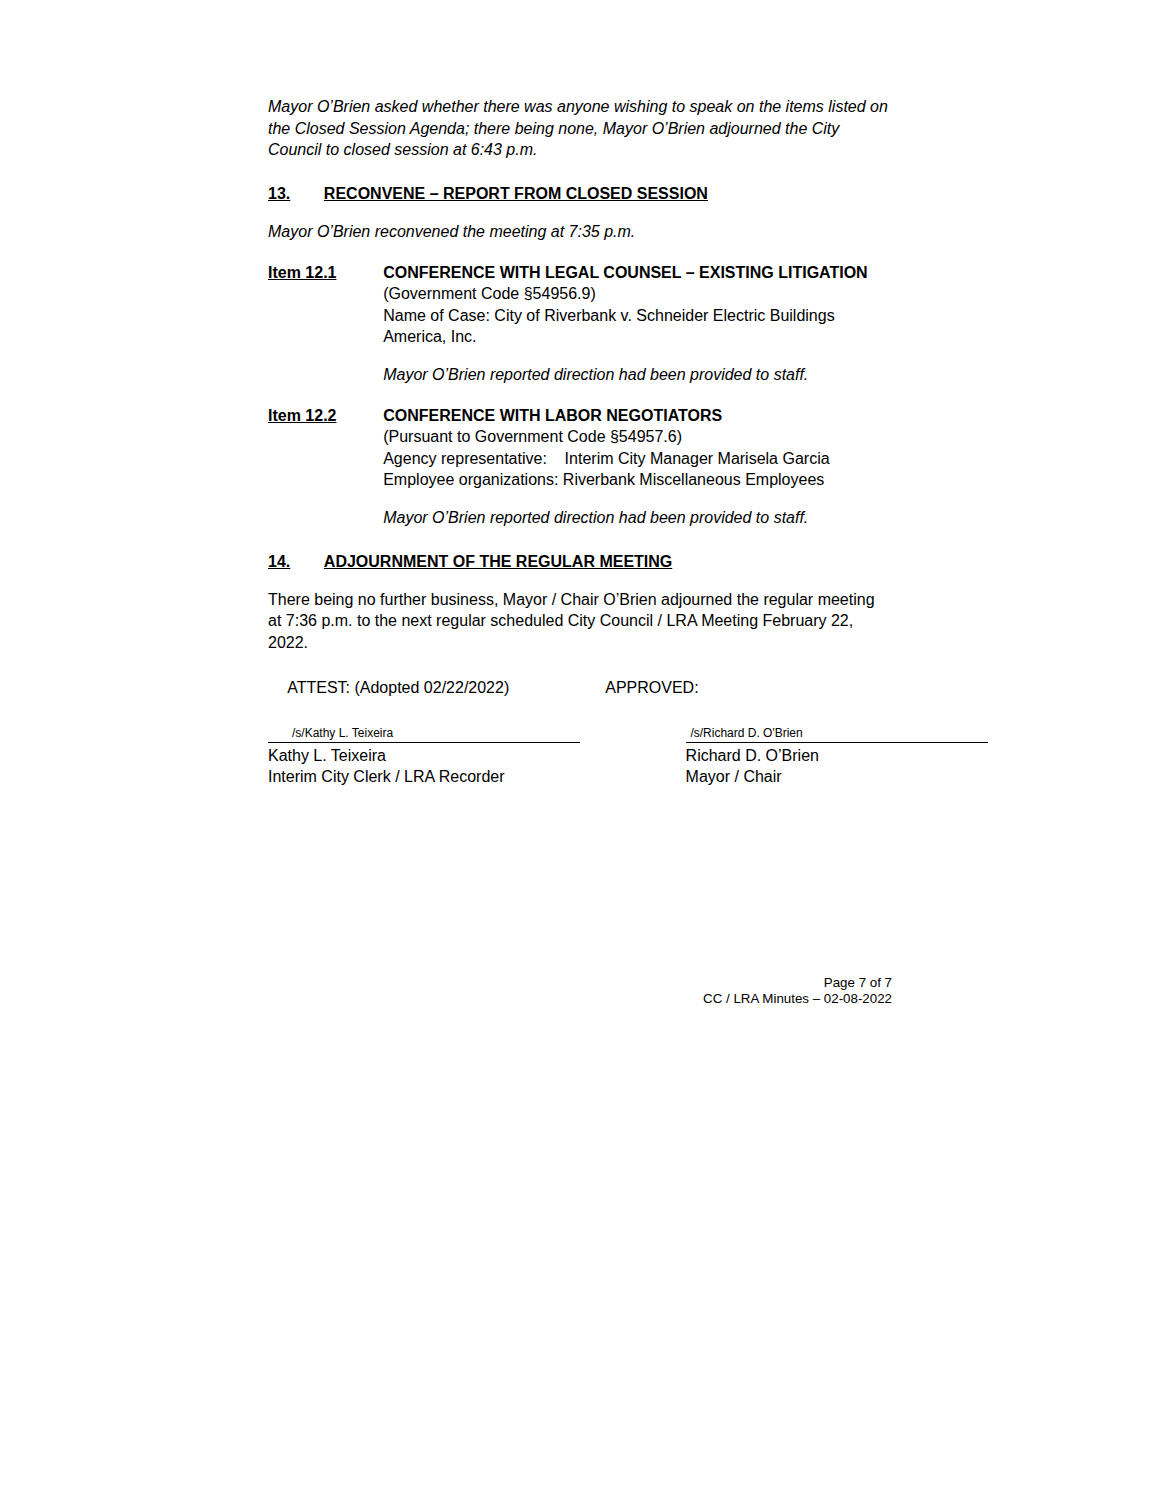Mayor O’Brien asked whether there was anyone wishing to speak on the items listed on the Closed Session Agenda; there being none, Mayor O’Brien adjourned the City Council to closed session at 6:43 p.m.
13. RECONVENE – REPORT FROM CLOSED SESSION
Mayor O’Brien reconvened the meeting at 7:35 p.m.
Item 12.1
CONFERENCE WITH LEGAL COUNSEL – EXISTING LITIGATION
(Government Code §54956.9)
Name of Case: City of Riverbank v. Schneider Electric Buildings America, Inc.
Mayor O’Brien reported direction had been provided to staff.
Item 12.2
CONFERENCE WITH LABOR NEGOTIATORS
(Pursuant to Government Code §54957.6)
Agency representative: Interim City Manager Marisela Garcia
Employee organizations: Riverbank Miscellaneous Employees
Mayor O’Brien reported direction had been provided to staff.
14. ADJOURNMENT OF THE REGULAR MEETING
There being no further business, Mayor / Chair O’Brien adjourned the regular meeting at 7:36 p.m. to the next regular scheduled City Council / LRA Meeting February 22, 2022.
ATTEST: (Adopted 02/22/2022)
APPROVED:
/s/Kathy L. Teixeira
Kathy L. Teixeira
Interim City Clerk / LRA Recorder
/s/Richard D. O'Brien
Richard D. O’Brien
Mayor / Chair
Page 7 of 7
CC / LRA Minutes – 02-08-2022